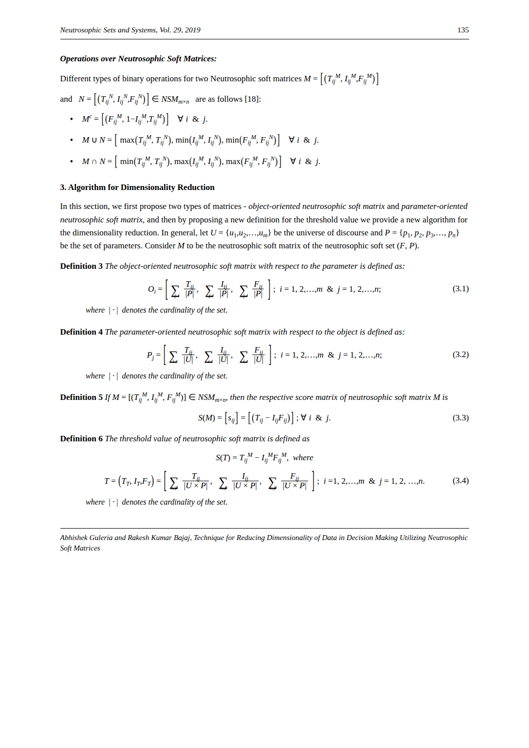Neutrosophic Sets and Systems, Vol. 29, 2019 135
Operations over Neutrosophic Soft Matrices:
Different types of binary operations for two Neutrosophic soft matrices M = [(TijM, IijM, FijM)]
and N = [(TijN, IijN, FijN)] ∈ NSMm×n are as follows [18]:
Mc = [(FijM, 1−IijM, TijM)] ∀ i & j.
M ∪ N = [ max(TijM, TijN), min(IijM, IijN), min(FijM, FijN)] ∀ i & j.
M ∩ N = [ min(TijM, TijN), max(IijM, IijN), max(FijM, FijN)] ∀ i & j.
3. Algorithm for Dimensionality Reduction
In this section, we first propose two types of matrices - object-oriented neutrosophic soft matrix and parameter-oriented neutrosophic soft matrix, and then by proposing a new definition for the threshold value we provide a new algorithm for the dimensionality reduction. In general, let U = {u1,u2,…,um} be the universe of discourse and P = {p1, p2, p3,…, pn} be the set of parameters. Consider M to be the neutrosophic soft matrix of the neutrosophic soft set (F, P).
Definition 3 The object-oriented neutrosophic soft matrix with respect to the parameter is defined as:
Oi = [ ∑j Tij|P|, ∑j Iij|P|, ∑j Fij|P| ] ; i = 1, 2,…, m & j = 1, 2,…, n; (3.1)
where | · | denotes the cardinality of the set.
Definition 4 The parameter-oriented neutrosophic soft matrix with respect to the object is defined as:
Pj = [ ∑i Tij|U|, ∑i Iij|U|, ∑i Fij|U| ] ; i = 1, 2,…, m & j = 1, 2,…, n; (3.2)
where | · | denotes the cardinality of the set.
Definition 5 If M = [(TijM, IijM, FijM)] ∈ NSMm×n, then the respective score matrix of neutrosophic soft matrix M is
S(M) = [sij] = [(Tij − IijFij)] ; ∀ i & j. (3.3)
Definition 6 The threshold value of neutrosophic soft matrix is defined as
S(T) = TijM − IijMFijM, where
T = (TT, IT, FT) = [ ∑i, j Tij|U × P|, ∑i, j Iij|U × P|, ∑i, j Fij|U × P| ] ; i =1, 2,…, m & j = 1, 2, …, n. (3.4)
where | · | denotes the cardinality of the set.
Abhishek Guleria and Rakesh Kumar Bajaj, Technique for Reducing Dimensionality of Data in Decision Making Utilizing Neutrosophic Soft Matrices